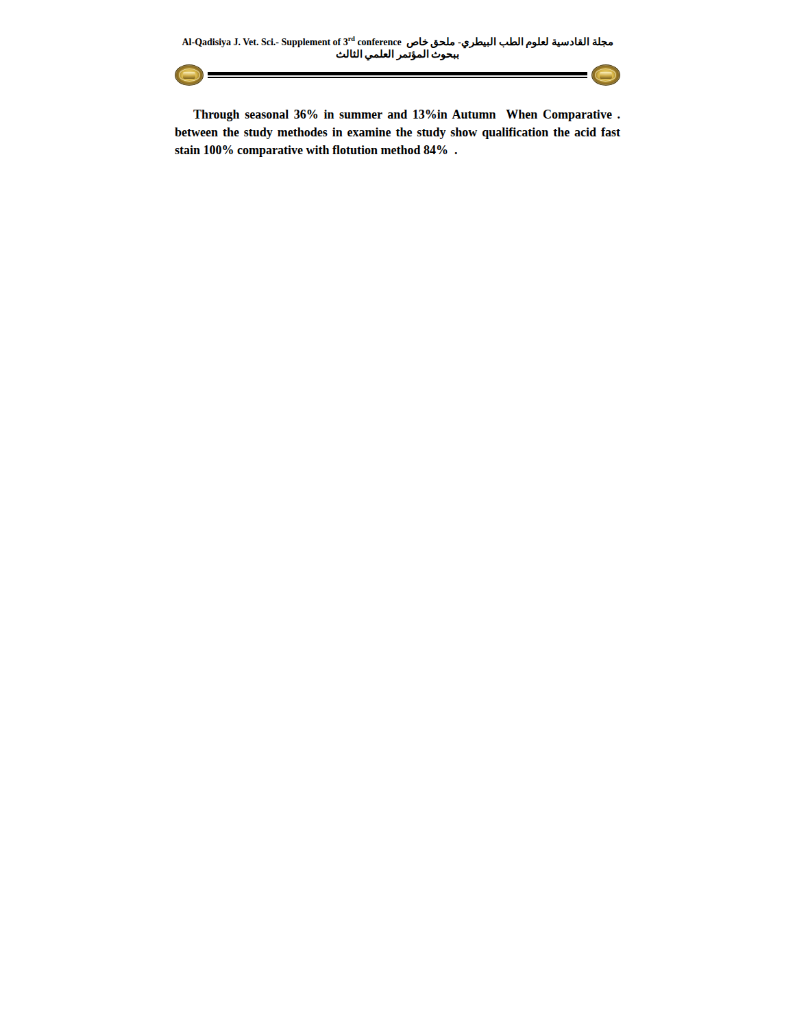Al-Qadisiya J. Vet. Sci.- Supplement of 3rd conference مجلة القادسية لعلوم الطب البيطري- ملحق خاص ببحوث المؤتمر العلمي الثالث
Through seasonal 36% in summer and 13%in Autumn When Comparative . between the study methodes in examine the study show qualification the acid fast stain 100% comparative with flotution method 84% .